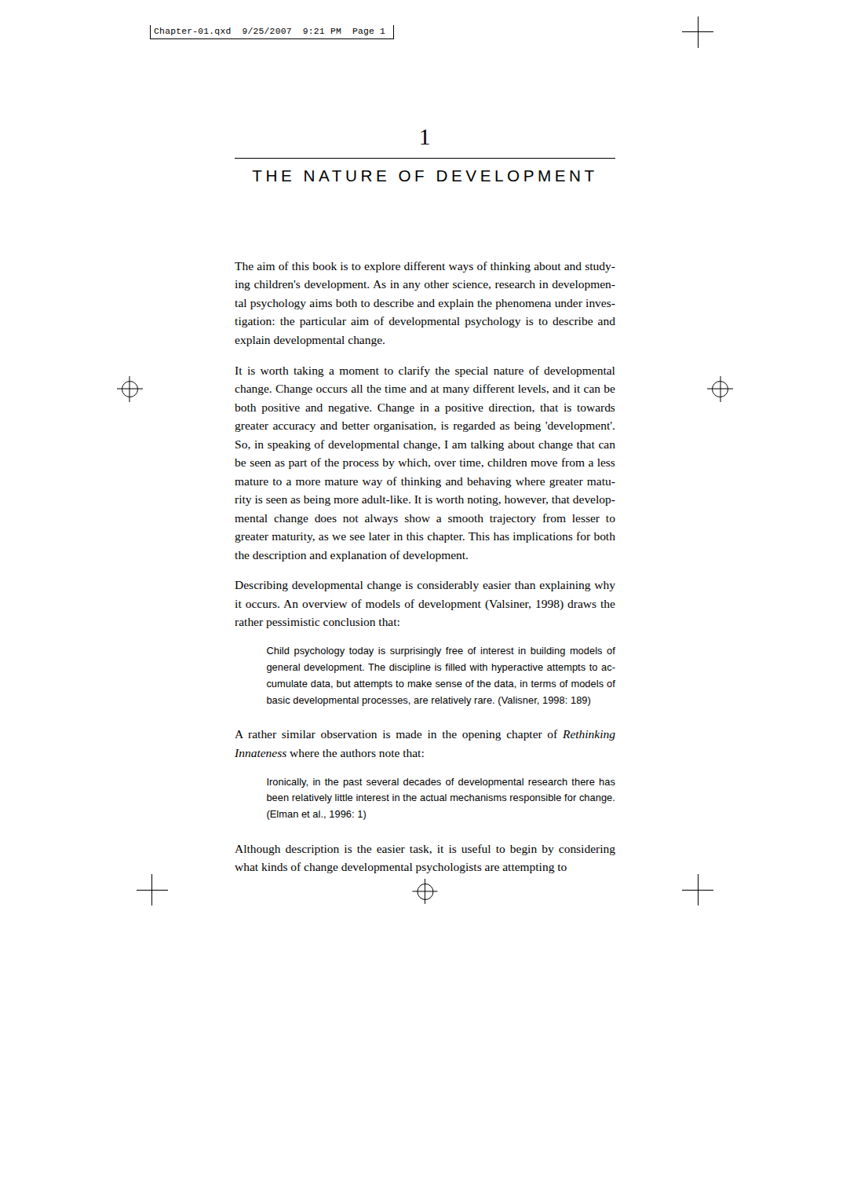Chapter-01.qxd 9/25/2007 9:21 PM Page 1
1
The Nature of Development
The aim of this book is to explore different ways of thinking about and studying children's development. As in any other science, research in developmental psychology aims both to describe and explain the phenomena under investigation: the particular aim of developmental psychology is to describe and explain developmental change.
It is worth taking a moment to clarify the special nature of developmental change. Change occurs all the time and at many different levels, and it can be both positive and negative. Change in a positive direction, that is towards greater accuracy and better organisation, is regarded as being 'development'. So, in speaking of developmental change, I am talking about change that can be seen as part of the process by which, over time, children move from a less mature to a more mature way of thinking and behaving where greater maturity is seen as being more adult-like. It is worth noting, however, that developmental change does not always show a smooth trajectory from lesser to greater maturity, as we see later in this chapter. This has implications for both the description and explanation of development.
Describing developmental change is considerably easier than explaining why it occurs. An overview of models of development (Valsiner, 1998) draws the rather pessimistic conclusion that:
Child psychology today is surprisingly free of interest in building models of general development. The discipline is filled with hyperactive attempts to accumulate data, but attempts to make sense of the data, in terms of models of basic developmental processes, are relatively rare. (Valisner, 1998: 189)
A rather similar observation is made in the opening chapter of Rethinking Innateness where the authors note that:
Ironically, in the past several decades of developmental research there has been relatively little interest in the actual mechanisms responsible for change. (Elman et al., 1996: 1)
Although description is the easier task, it is useful to begin by considering what kinds of change developmental psychologists are attempting to